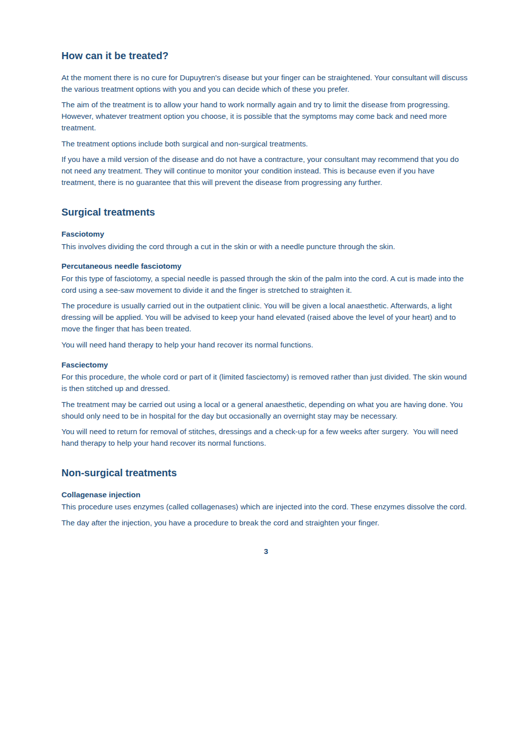How can it be treated?
At the moment there is no cure for Dupuytren's disease but your finger can be straightened. Your consultant will discuss the various treatment options with you and you can decide which of these you prefer.
The aim of the treatment is to allow your hand to work normally again and try to limit the disease from progressing. However, whatever treatment option you choose, it is possible that the symptoms may come back and need more treatment.
The treatment options include both surgical and non-surgical treatments.
If you have a mild version of the disease and do not have a contracture, your consultant may recommend that you do not need any treatment. They will continue to monitor your condition instead. This is because even if you have treatment, there is no guarantee that this will prevent the disease from progressing any further.
Surgical treatments
Fasciotomy
This involves dividing the cord through a cut in the skin or with a needle puncture through the skin.
Percutaneous needle fasciotomy
For this type of fasciotomy, a special needle is passed through the skin of the palm into the cord. A cut is made into the cord using a see-saw movement to divide it and the finger is stretched to straighten it.
The procedure is usually carried out in the outpatient clinic. You will be given a local anaesthetic. Afterwards, a light dressing will be applied. You will be advised to keep your hand elevated (raised above the level of your heart) and to move the finger that has been treated.
You will need hand therapy to help your hand recover its normal functions.
Fasciectomy
For this procedure, the whole cord or part of it (limited fasciectomy) is removed rather than just divided. The skin wound is then stitched up and dressed.
The treatment may be carried out using a local or a general anaesthetic, depending on what you are having done. You should only need to be in hospital for the day but occasionally an overnight stay may be necessary.
You will need to return for removal of stitches, dressings and a check-up for a few weeks after surgery. You will need hand therapy to help your hand recover its normal functions.
Non-surgical treatments
Collagenase injection
This procedure uses enzymes (called collagenases) which are injected into the cord. These enzymes dissolve the cord.
The day after the injection, you have a procedure to break the cord and straighten your finger.
3